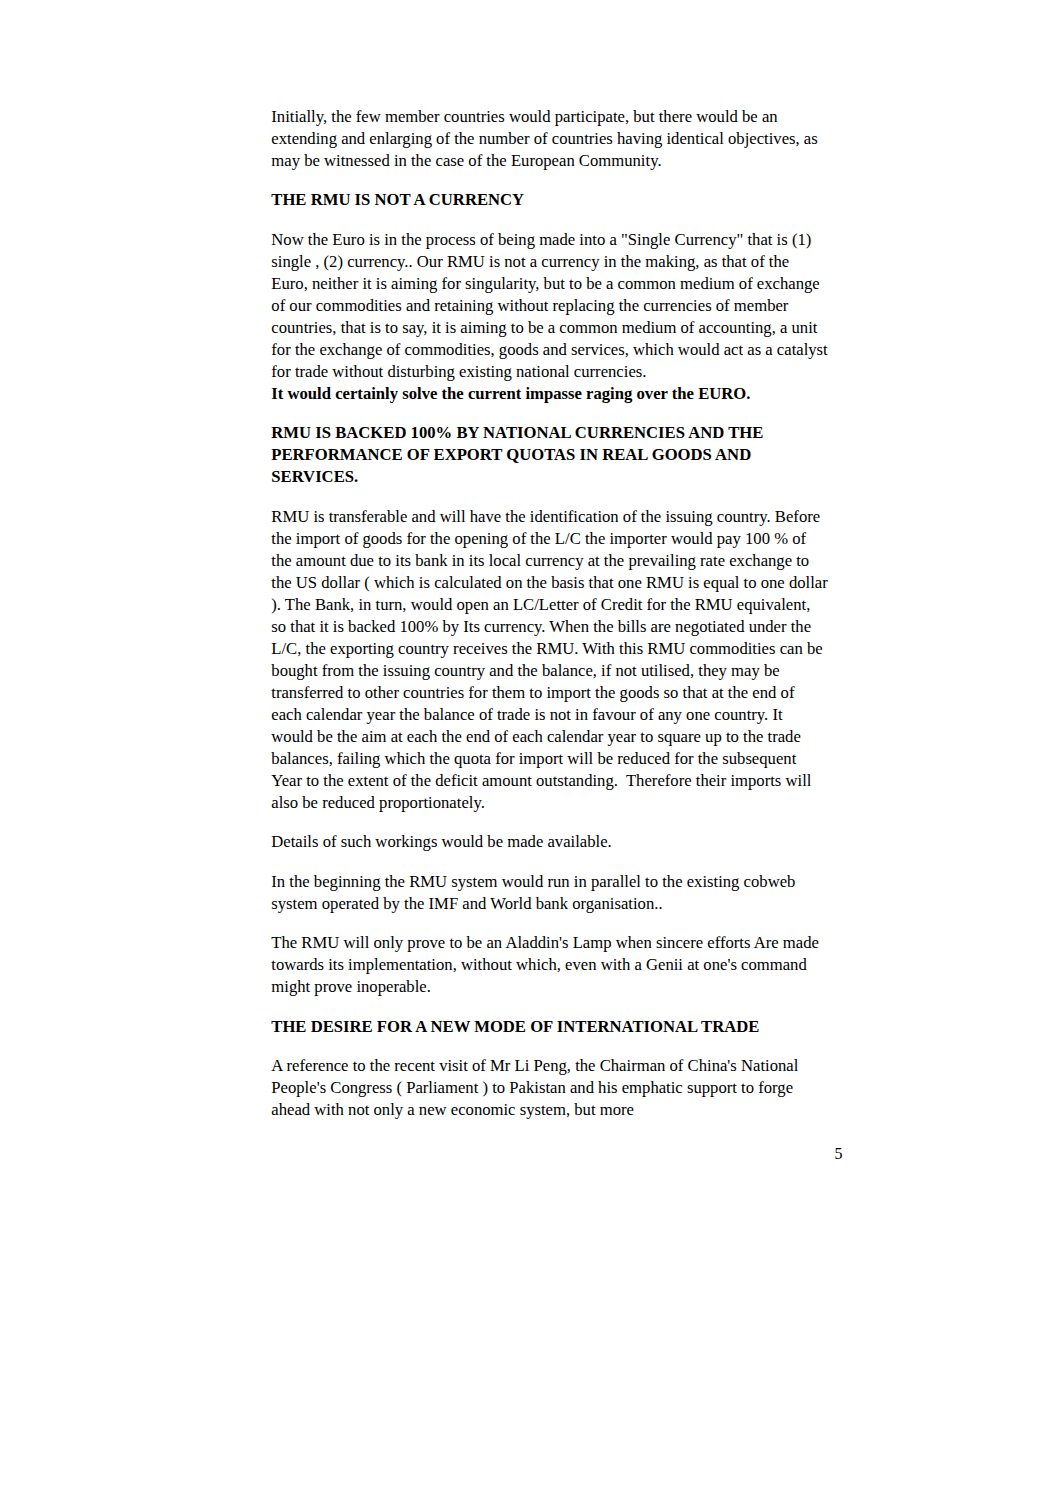Initially, the few member countries would participate, but there would be an extending and enlarging of the number of countries having identical objectives, as may be witnessed in the case of the European Community.
The RMU is not a currency
Now the Euro is in the process of being made into a "Single Currency" that is (1) single , (2) currency.. Our RMU is not a currency in the making, as that of the Euro, neither it is aiming for singularity, but to be a common medium of exchange of our commodities and retaining without replacing the currencies of member countries, that is to say, it is aiming to be a common medium of accounting, a unit for the exchange of commodities, goods and services, which would act as a catalyst for trade without disturbing existing national currencies.
It would certainly solve the current impasse raging over the EURO.
RMU is backed 100% by national currencies and the
performance of export quotas in real goods and services.
RMU is transferable and will have the identification of the issuing country. Before the import of goods for the opening of the L/C the importer would pay 100 % of the amount due to its bank in its local currency at the prevailing rate exchange to the US dollar ( which is calculated on the basis that one RMU is equal to one dollar ). The Bank, in turn, would open an LC/Letter of Credit for the RMU equivalent, so that it is backed 100% by Its currency. When the bills are negotiated under the L/C, the exporting country receives the RMU. With this RMU commodities can be bought from the issuing country and the balance, if not utilised, they may be transferred to other countries for them to import the goods so that at the end of each calendar year the balance of trade is not in favour of any one country. It would be the aim at each the end of each calendar year to square up to the trade balances, failing which the quota for import will be reduced for the subsequent Year to the extent of the deficit amount outstanding. Therefore their imports will also be reduced proportionately.
Details of such workings would be made available.
In the beginning the RMU system would run in parallel to the existing cobweb system operated by the IMF and World bank organisation..
The RMU will only prove to be an Aladdin's Lamp when sincere efforts Are made towards its implementation, without which, even with a Genii at one's command might prove inoperable.
The desire for a new mode of international trade
A reference to the recent visit of Mr Li Peng, the Chairman of China's National People's Congress ( Parliament ) to Pakistan and his emphatic support to forge ahead with not only a new economic system, but more
5